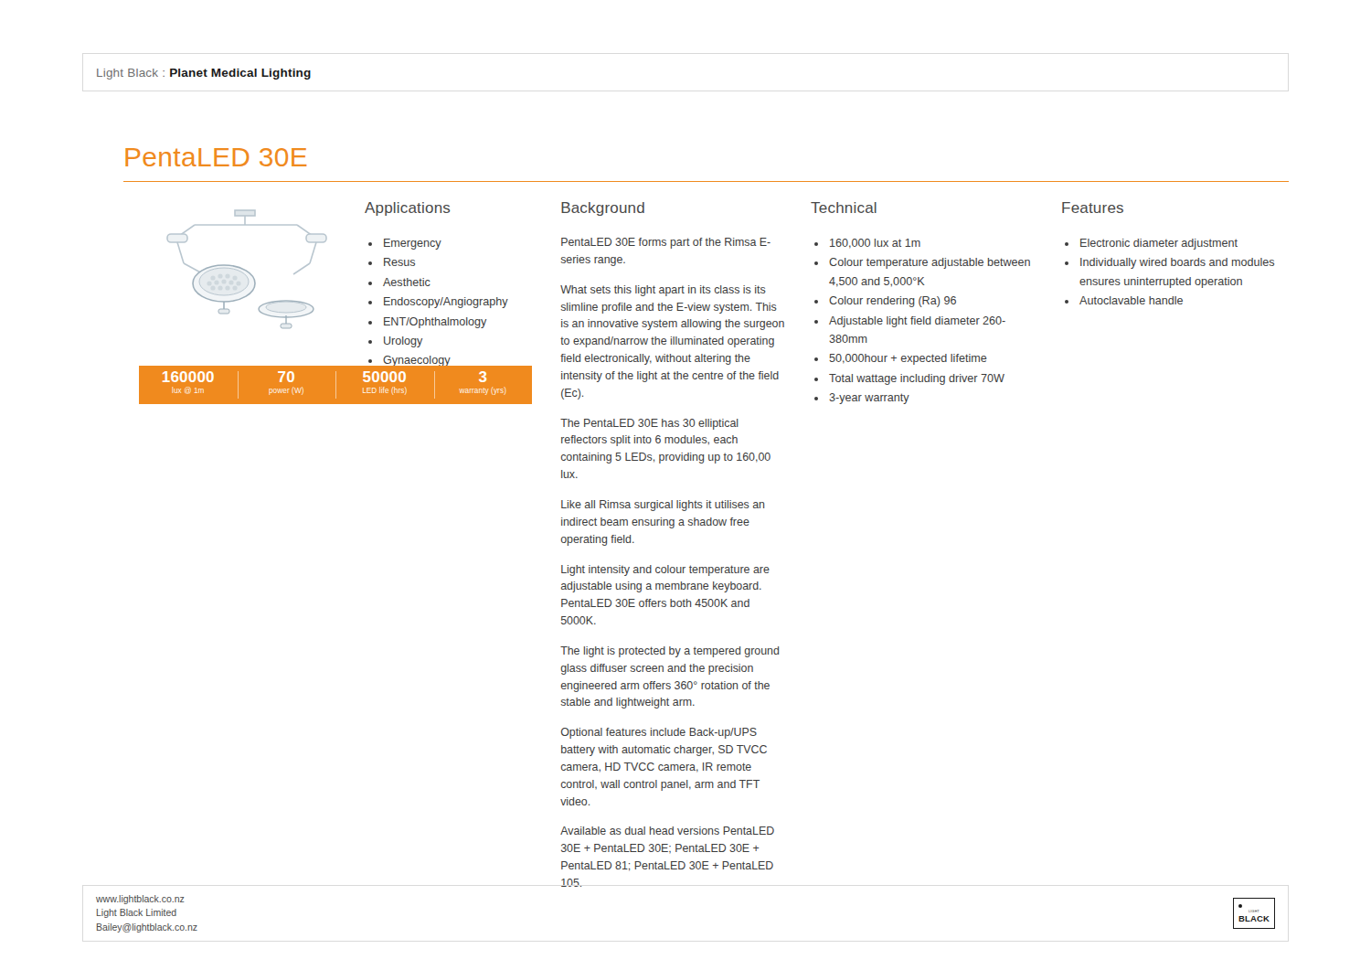Light Black : Planet Medical Lighting
PentaLED 30E
Applications
Emergency
Resus
Aesthetic
Endoscopy/Angiography
ENT/Ophthalmology
Urology
Gynaecology
Day Procedures
Background
PentaLED 30E forms part of the Rimsa E-series range.
What sets this light apart in its class is its slimline profile and the E-view system. This is an innovative system allowing the surgeon to expand/narrow the illuminated operating field electronically, without altering the intensity of the light at the centre of the field (Ec).
The PentaLED 30E has 30 elliptical reflectors split into 6 modules, each containing 5 LEDs, providing up to 160,00 lux.
Like all Rimsa surgical lights it utilises an indirect beam ensuring a shadow free operating field.
Light intensity and colour temperature are adjustable using a membrane keyboard. PentaLED 30E offers both 4500K and 5000K.
The light is protected by a tempered ground glass diffuser screen and the precision engineered arm offers 360° rotation of the stable and lightweight arm.
Optional features include Back-up/UPS battery with automatic charger, SD TVCC camera, HD TVCC camera, IR remote control, wall control panel, arm and TFT video.
Available as dual head versions PentaLED 30E + PentaLED 30E; PentaLED 30E + PentaLED 81; PentaLED 30E + PentaLED 105.
Technical
160,000 lux at 1m
Colour temperature adjustable between 4,500 and 5,000°K
Colour rendering (Ra) 96
Adjustable light field diameter 260-380mm
50,000hour + expected lifetime
Total wattage including driver 70W
3-year warranty
Features
Electronic diameter adjustment
Individually wired boards and modules ensures uninterrupted operation
Autoclavable handle
160000 lux @ 1m
70 power (W)
50000 LED life (hrs)
3 warranty (yrs)
www.lightblack.co.nz
Light Black Limited
Bailey@lightblack.co.nz
Light Black